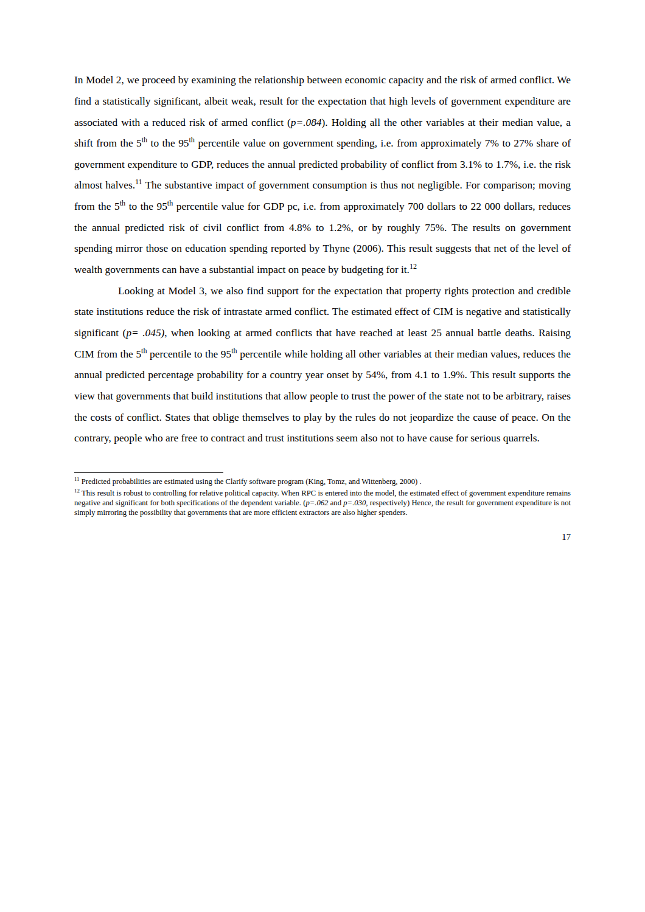In Model 2, we proceed by examining the relationship between economic capacity and the risk of armed conflict. We find a statistically significant, albeit weak, result for the expectation that high levels of government expenditure are associated with a reduced risk of armed conflict (p=.084). Holding all the other variables at their median value, a shift from the 5th to the 95th percentile value on government spending, i.e. from approximately 7% to 27% share of government expenditure to GDP, reduces the annual predicted probability of conflict from 3.1% to 1.7%, i.e. the risk almost halves.11 The substantive impact of government consumption is thus not negligible. For comparison; moving from the 5th to the 95th percentile value for GDP pc, i.e. from approximately 700 dollars to 22 000 dollars, reduces the annual predicted risk of civil conflict from 4.8% to 1.2%, or by roughly 75%. The results on government spending mirror those on education spending reported by Thyne (2006). This result suggests that net of the level of wealth governments can have a substantial impact on peace by budgeting for it.12
Looking at Model 3, we also find support for the expectation that property rights protection and credible state institutions reduce the risk of intrastate armed conflict. The estimated effect of CIM is negative and statistically significant (p= .045), when looking at armed conflicts that have reached at least 25 annual battle deaths. Raising CIM from the 5th percentile to the 95th percentile while holding all other variables at their median values, reduces the annual predicted percentage probability for a country year onset by 54%, from 4.1 to 1.9%. This result supports the view that governments that build institutions that allow people to trust the power of the state not to be arbitrary, raises the costs of conflict. States that oblige themselves to play by the rules do not jeopardize the cause of peace. On the contrary, people who are free to contract and trust institutions seem also not to have cause for serious quarrels.
11 Predicted probabilities are estimated using the Clarify software program (King, Tomz, and Wittenberg, 2000) .
12 This result is robust to controlling for relative political capacity. When RPC is entered into the model, the estimated effect of government expenditure remains negative and significant for both specifications of the dependent variable. (p=.062 and p=.030, respectively) Hence, the result for government expenditure is not simply mirroring the possibility that governments that are more efficient extractors are also higher spenders.
17